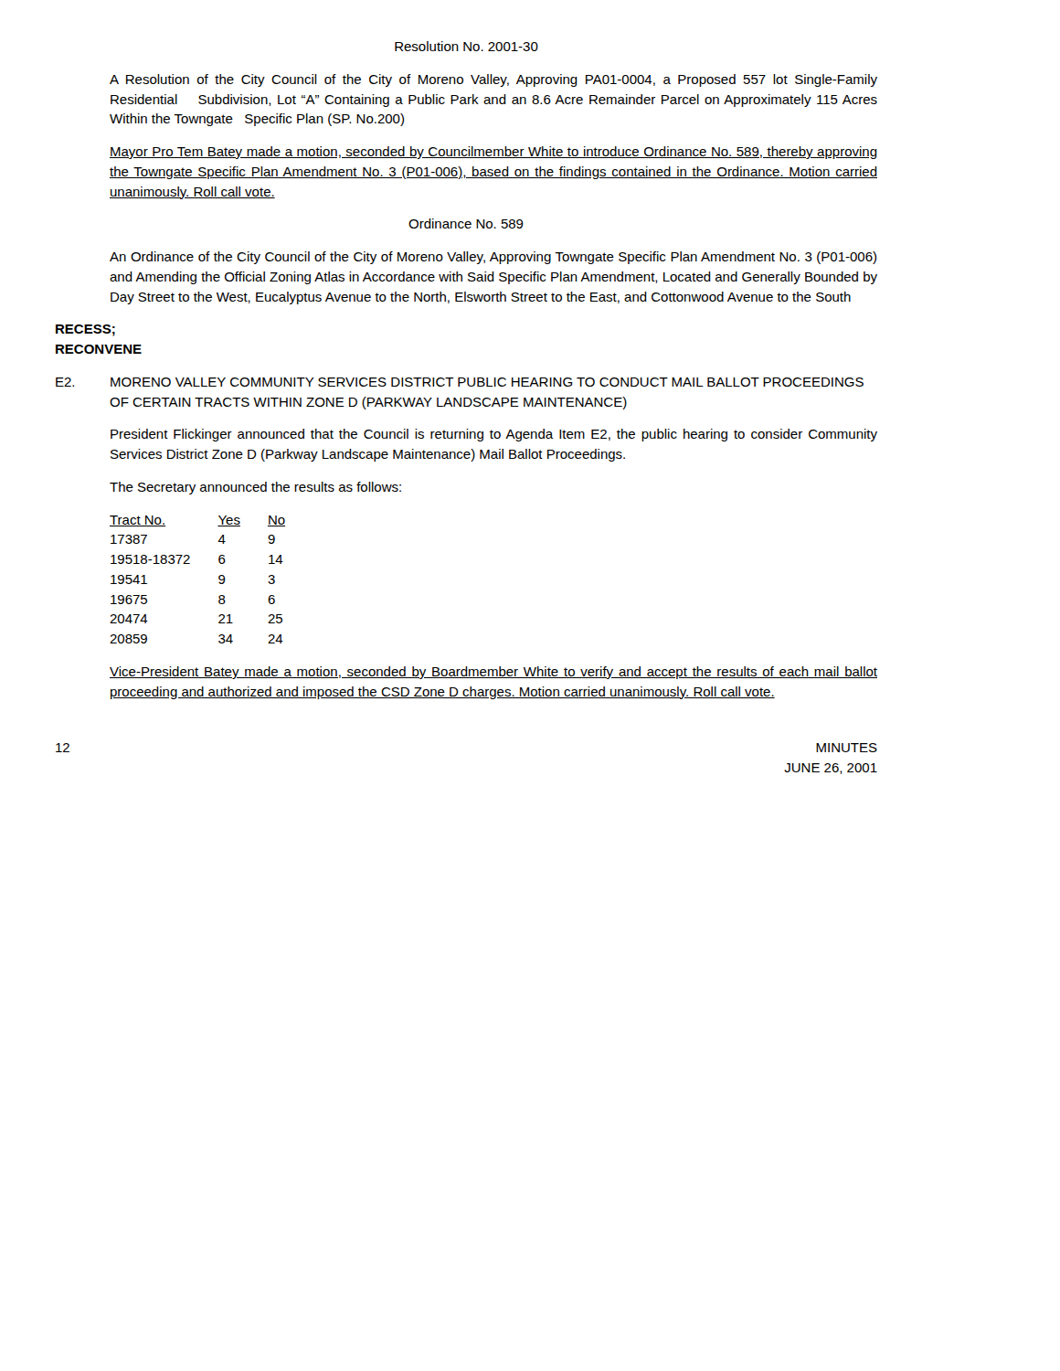Resolution No. 2001-30
A Resolution of the City Council of the City of Moreno Valley, Approving PA01-0004, a Proposed 557 lot Single-Family Residential Subdivision, Lot “A” Containing a Public Park and an 8.6 Acre Remainder Parcel on Approximately 115 Acres Within the Towngate Specific Plan (SP. No.200)
Mayor Pro Tem Batey made a motion, seconded by Councilmember White to introduce Ordinance No. 589, thereby approving the Towngate Specific Plan Amendment No. 3 (P01-006), based on the findings contained in the Ordinance. Motion carried unanimously. Roll call vote.
Ordinance No. 589
An Ordinance of the City Council of the City of Moreno Valley, Approving Towngate Specific Plan Amendment No. 3 (P01-006) and Amending the Official Zoning Atlas in Accordance with Said Specific Plan Amendment, Located and Generally Bounded by Day Street to the West, Eucalyptus Avenue to the North, Elsworth Street to the East, and Cottonwood Avenue to the South
RECESS;
RECONVENE
E2.
MORENO VALLEY COMMUNITY SERVICES DISTRICT PUBLIC HEARING TO CONDUCT MAIL BALLOT PROCEEDINGS OF CERTAIN TRACTS WITHIN ZONE D (PARKWAY LANDSCAPE MAINTENANCE)
President Flickinger announced that the Council is returning to Agenda Item E2, the public hearing to consider Community Services District Zone D (Parkway Landscape Maintenance) Mail Ballot Proceedings.
The Secretary announced the results as follows:
| Tract No. | Yes | No |
| --- | --- | --- |
| 17387 | 4 | 9 |
| 19518-18372 | 6 | 14 |
| 19541 | 9 | 3 |
| 19675 | 8 | 6 |
| 20474 | 21 | 25 |
| 20859 | 34 | 24 |
Vice-President Batey made a motion, seconded by Boardmember White to verify and accept the results of each mail ballot proceeding and authorized and imposed the CSD Zone D charges. Motion carried unanimously. Roll call vote.
12
MINUTES
JUNE 26, 2001